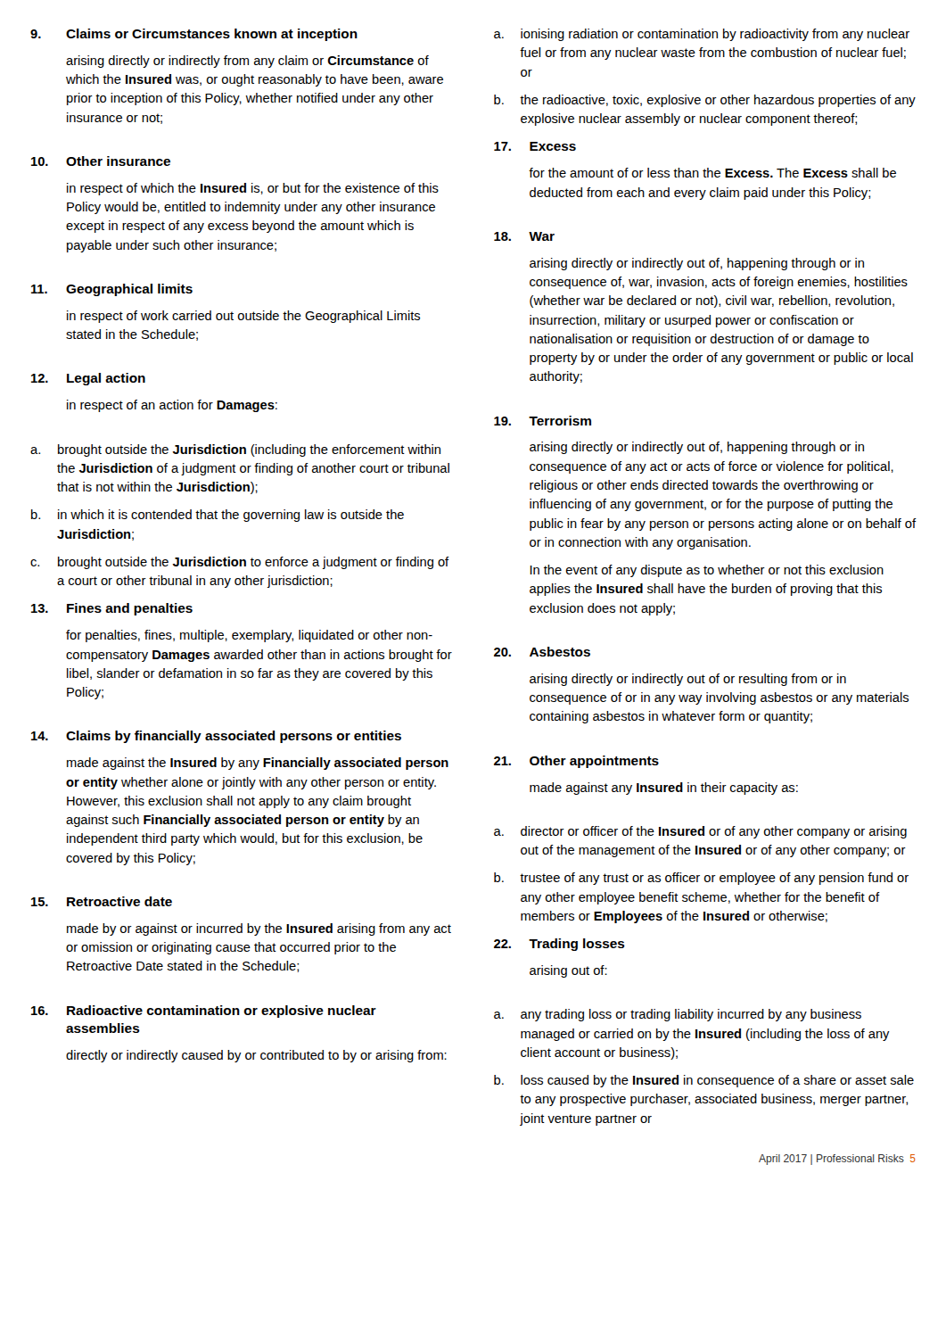9.
Claims or Circumstances known at inception
arising directly or indirectly from any claim or Circumstance of which the Insured was, or ought reasonably to have been, aware prior to inception of this Policy, whether notified under any other insurance or not;
10.
Other insurance
in respect of which the Insured is, or but for the existence of this Policy would be, entitled to indemnity under any other insurance except in respect of any excess beyond the amount which is payable under such other insurance;
11.
Geographical limits
in respect of work carried out outside the Geographical Limits stated in the Schedule;
12.
Legal action
in respect of an action for Damages:
a.
brought outside the Jurisdiction (including the enforcement within the Jurisdiction of a judgment or finding of another court or tribunal that is not within the Jurisdiction);
b.
in which it is contended that the governing law is outside the Jurisdiction;
c.
brought outside the Jurisdiction to enforce a judgment or finding of a court or other tribunal in any other jurisdiction;
13.
Fines and penalties
for penalties, fines, multiple, exemplary, liquidated or other non-compensatory Damages awarded other than in actions brought for libel, slander or defamation in so far as they are covered by this Policy;
14.
Claims by financially associated persons or entities
made against the Insured by any Financially associated person or entity whether alone or jointly with any other person or entity. However, this exclusion shall not apply to any claim brought against such Financially associated person or entity by an independent third party which would, but for this exclusion, be covered by this Policy;
15.
Retroactive date
made by or against or incurred by the Insured arising from any act or omission or originating cause that occurred prior to the Retroactive Date stated in the Schedule;
16.
Radioactive contamination or explosive nuclear assemblies
directly or indirectly caused by or contributed to by or arising from:
a.
ionising radiation or contamination by radioactivity from any nuclear fuel or from any nuclear waste from the combustion of nuclear fuel; or
b.
the radioactive, toxic, explosive or other hazardous properties of any explosive nuclear assembly or nuclear component thereof;
17.
Excess
for the amount of or less than the Excess. The Excess shall be deducted from each and every claim paid under this Policy;
18.
War
arising directly or indirectly out of, happening through or in consequence of, war, invasion, acts of foreign enemies, hostilities (whether war be declared or not), civil war, rebellion, revolution, insurrection, military or usurped power or confiscation or nationalisation or requisition or destruction of or damage to property by or under the order of any government or public or local authority;
19.
Terrorism
arising directly or indirectly out of, happening through or in consequence of any act or acts of force or violence for political, religious or other ends directed towards the overthrowing or influencing of any government, or for the purpose of putting the public in fear by any person or persons acting alone or on behalf of or in connection with any organisation.
In the event of any dispute as to whether or not this exclusion applies the Insured shall have the burden of proving that this exclusion does not apply;
20.
Asbestos
arising directly or indirectly out of or resulting from or in consequence of or in any way involving asbestos or any materials containing asbestos in whatever form or quantity;
21.
Other appointments
made against any Insured in their capacity as:
a.
director or officer of the Insured or of any other company or arising out of the management of the Insured or of any other company; or
b.
trustee of any trust or as officer or employee of any pension fund or any other employee benefit scheme, whether for the benefit of members or Employees of the Insured or otherwise;
22.
Trading losses
arising out of:
a.
any trading loss or trading liability incurred by any business managed or carried on by the Insured (including the loss of any client account or business);
b.
loss caused by the Insured in consequence of a share or asset sale to any prospective purchaser, associated business, merger partner, joint venture partner or
April 2017 | Professional Risks 5